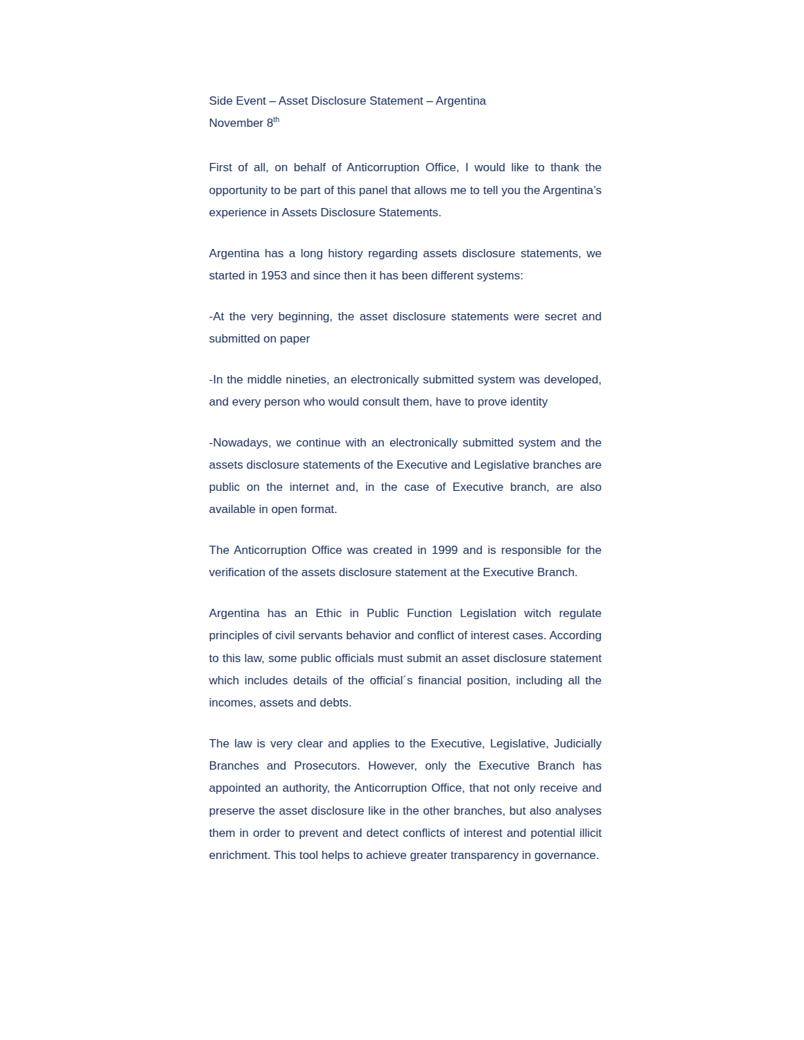Side Event – Asset Disclosure Statement – Argentina
November 8th
First of all, on behalf of Anticorruption Office, I would like to thank the opportunity to be part of this panel that allows me to tell you the Argentina’s experience in Assets Disclosure Statements.
Argentina has a long history regarding assets disclosure statements, we started in 1953 and since then it has been different systems:
-At the very beginning, the asset disclosure statements were secret and submitted on paper
-In the middle nineties, an electronically submitted system was developed, and every person who would consult them, have to prove identity
-Nowadays, we continue with an electronically submitted system and the assets disclosure statements of the Executive and Legislative branches are public on the internet and, in the case of Executive branch, are also available in open format.
The Anticorruption Office was created in 1999 and is responsible for the verification of the assets disclosure statement at the Executive Branch.
Argentina has an Ethic in Public Function Legislation witch regulate principles of civil servants behavior and conflict of interest cases. According to this law, some public officials must submit an asset disclosure statement which includes details of the official´s financial position, including all the incomes, assets and debts.
The law is very clear and applies to the Executive, Legislative, Judicially Branches and Prosecutors. However, only the Executive Branch has appointed an authority, the Anticorruption Office, that not only receive and preserve the asset disclosure like in the other branches, but also analyses them in order to prevent and detect conflicts of interest and potential illicit enrichment. This tool helps to achieve greater transparency in governance.